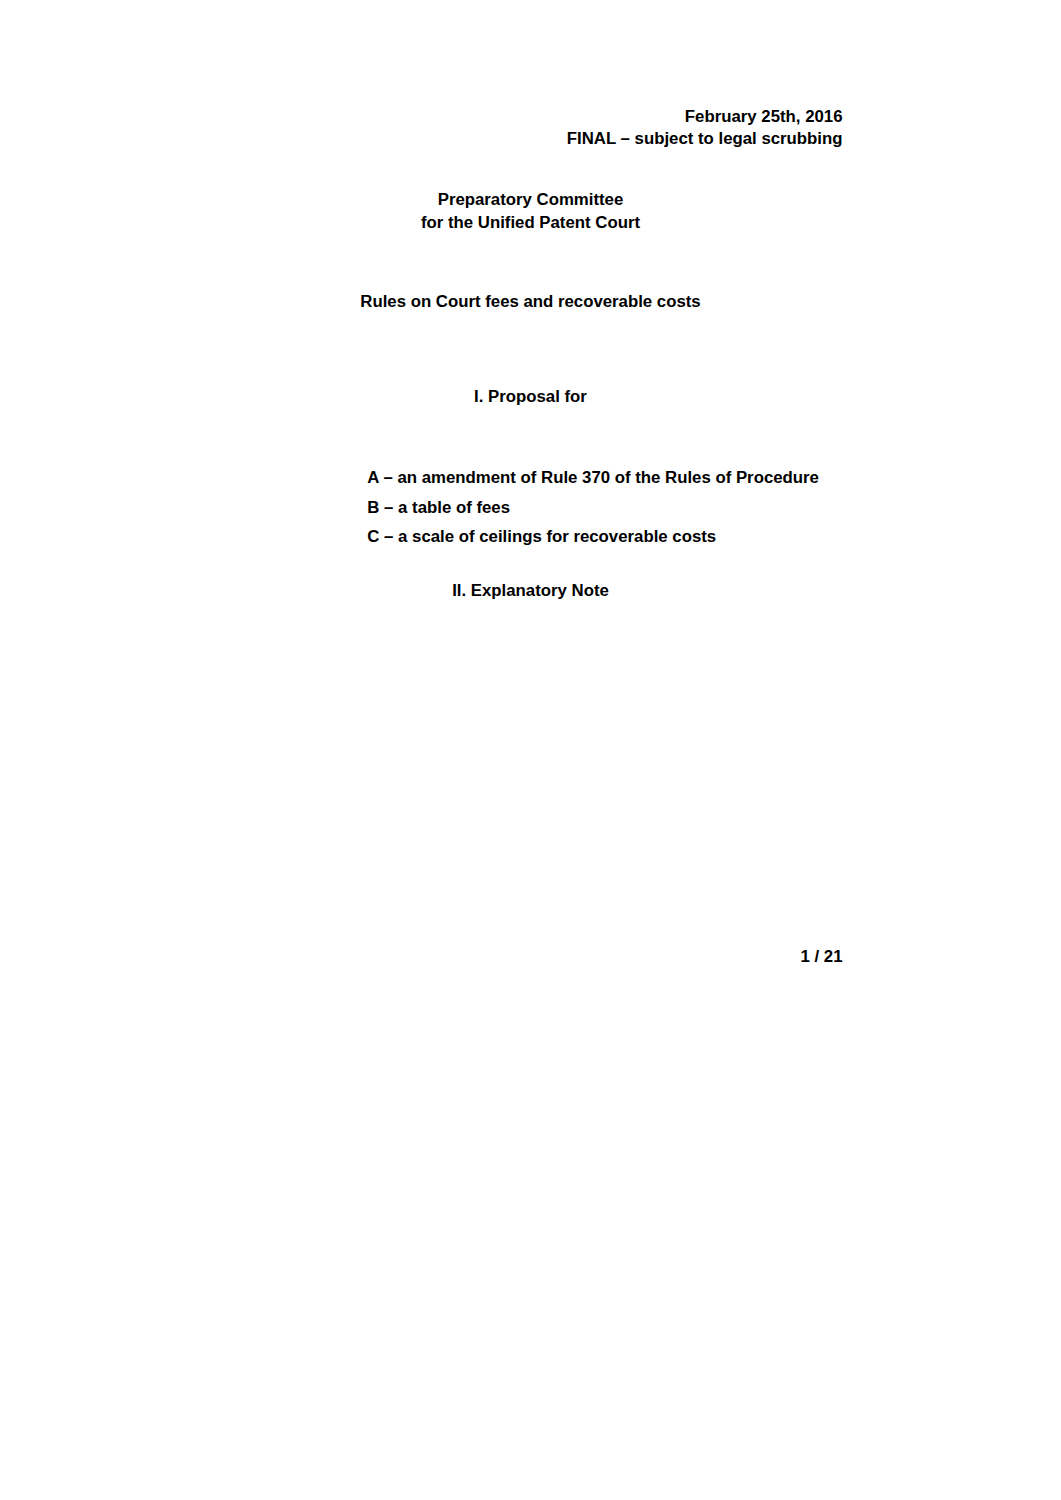February 25th, 2016
FINAL – subject to legal scrubbing
Preparatory Committee
for the Unified Patent Court
Rules on Court fees and recoverable costs
I. Proposal for
A – an amendment of Rule 370 of the Rules of Procedure
B – a table of fees
C – a scale of ceilings for recoverable costs
II. Explanatory Note
1 / 21